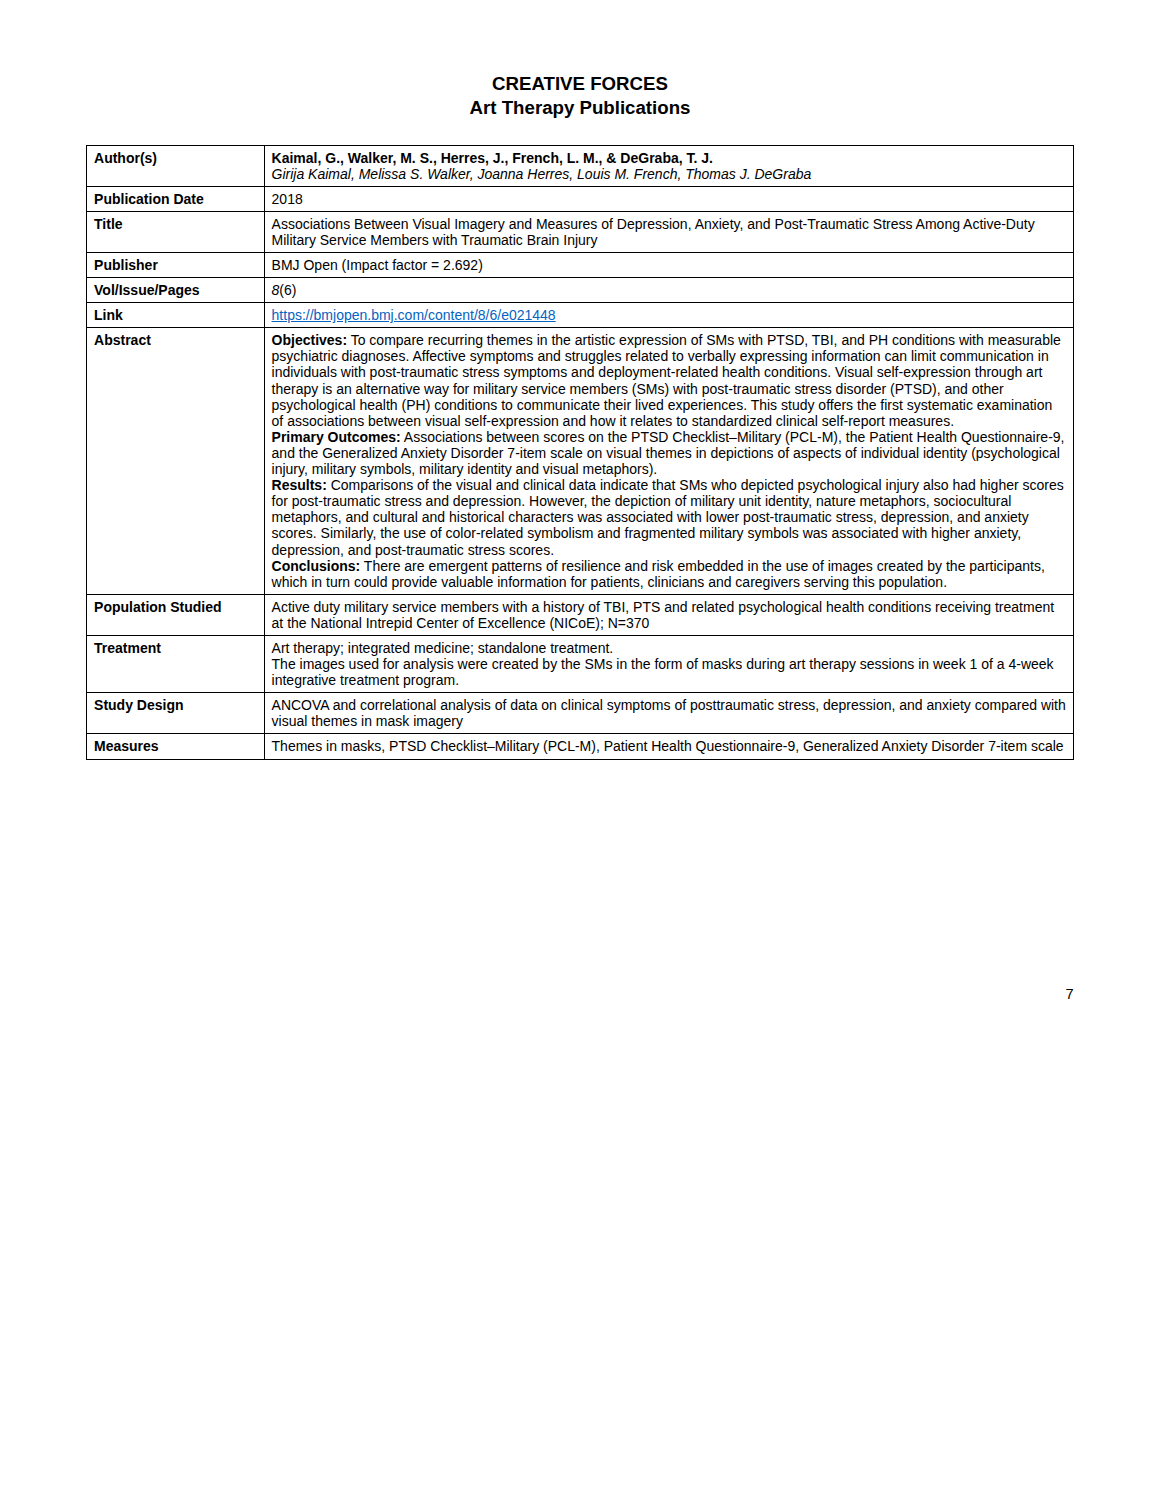CREATIVE FORCES
Art Therapy Publications
| Author(s) | Kaimal, G., Walker, M. S., Herres, J., French, L. M., & DeGraba, T. J. Girija Kaimal, Melissa S. Walker, Joanna Herres, Louis M. French, Thomas J. DeGraba |
| Publication Date | 2018 |
| Title | Associations Between Visual Imagery and Measures of Depression, Anxiety, and Post-Traumatic Stress Among Active-Duty Military Service Members with Traumatic Brain Injury |
| Publisher | BMJ Open (Impact factor = 2.692) |
| Vol/Issue/Pages | 8 (6) |
| Link | https://bmjopen.bmj.com/content/8/6/e021448 |
| Abstract | Objectives: To compare recurring themes in the artistic expression of SMs with PTSD, TBI, and PH conditions with measurable psychiatric diagnoses. Affective symptoms and struggles related to verbally expressing information can limit communication in individuals with post-traumatic stress symptoms and deployment-related health conditions. Visual self-expression through art therapy is an alternative way for military service members (SMs) with post-traumatic stress disorder (PTSD), and other psychological health (PH) conditions to communicate their lived experiences. This study offers the first systematic examination of associations between visual self-expression and how it relates to standardized clinical self-report measures. Primary Outcomes: Associations between scores on the PTSD Checklist–Military (PCL-M), the Patient Health Questionnaire-9, and the Generalized Anxiety Disorder 7-item scale on visual themes in depictions of aspects of individual identity (psychological injury, military symbols, military identity and visual metaphors). Results: Comparisons of the visual and clinical data indicate that SMs who depicted psychological injury also had higher scores for post-traumatic stress and depression. However, the depiction of military unit identity, nature metaphors, sociocultural metaphors, and cultural and historical characters was associated with lower post-traumatic stress, depression, and anxiety scores. Similarly, the use of color-related symbolism and fragmented military symbols was associated with higher anxiety, depression, and post-traumatic stress scores. Conclusions: There are emergent patterns of resilience and risk embedded in the use of images created by the participants, which in turn could provide valuable information for patients, clinicians and caregivers serving this population. |
| Population Studied | Active duty military service members with a history of TBI, PTS and related psychological health conditions receiving treatment at the National Intrepid Center of Excellence (NICoE); N=370 |
| Treatment | Art therapy; integrated medicine; standalone treatment. The images used for analysis were created by the SMs in the form of masks during art therapy sessions in week 1 of a 4-week integrative treatment program. |
| Study Design | ANCOVA and correlational analysis of data on clinical symptoms of posttraumatic stress, depression, and anxiety compared with visual themes in mask imagery |
| Measures | Themes in masks, PTSD Checklist–Military (PCL-M), Patient Health Questionnaire-9, Generalized Anxiety Disorder 7-item scale |
7